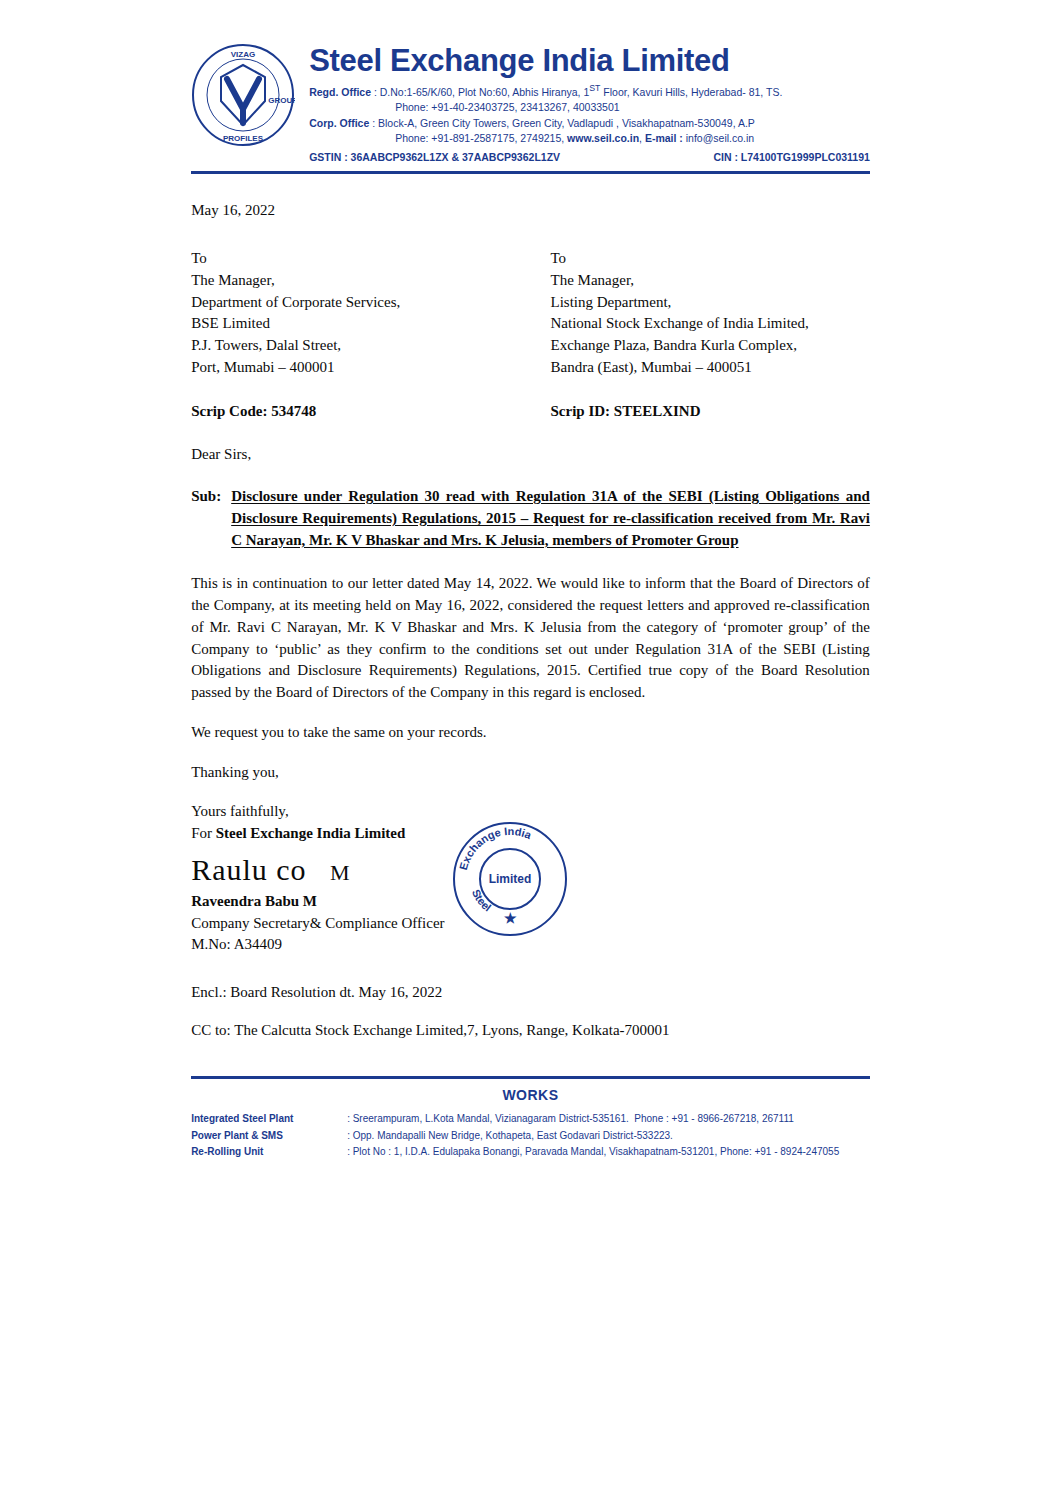VIZAG PROFILES GROUP
Steel Exchange India Limited
Regd. Office : D.No:1-65/K/60, Plot No:60, Abhis Hiranya, 1ST Floor, Kavuri Hills, Hyderabad- 81, TS.
Phone: +91-40-23403725, 23413267, 40033501
Corp. Office : Block-A, Green City Towers, Green City, Vadlapudi , Visakhapatnam-530049, A.P
Phone: +91-891-2587175, 2749215, www.seil.co.in, E-mail : info@seil.co.in
GSTIN : 36AABCP9362L1ZX & 37AABCP9362L1ZV CIN : L74100TG1999PLC031191
May 16, 2022
To
The Manager,
Department of Corporate Services,
BSE Limited
P.J. Towers, Dalal Street,
Port, Mumabi – 400001
To
The Manager,
Listing Department,
National Stock Exchange of India Limited,
Exchange Plaza, Bandra Kurla Complex,
Bandra (East), Mumbai – 400051
Scrip Code: 534748
Scrip ID: STEELXIND
Dear Sirs,
Sub:
Disclosure under Regulation 30 read with Regulation 31A of the SEBI (Listing Obligations and Disclosure Requirements) Regulations, 2015 – Request for re-classification received from Mr. Ravi C Narayan, Mr. K V Bhaskar and Mrs. K Jelusia, members of Promoter Group
This is in continuation to our letter dated May 14, 2022. We would like to inform that the Board of Directors of the Company, at its meeting held on May 16, 2022, considered the request letters and approved re-classification of Mr. Ravi C Narayan, Mr. K V Bhaskar and Mrs. K Jelusia from the category of ‘promoter group’ of the Company to ‘public’ as they confirm to the conditions set out under Regulation 31A of the SEBI (Listing Obligations and Disclosure Requirements) Regulations, 2015. Certified true copy of the Board Resolution passed by the Board of Directors of the Company in this regard is enclosed.
We request you to take the same on your records.
Thanking you,
Yours faithfully,
For Steel Exchange India Limited
Raulu co   M
Raveendra Babu M
Company Secretary& Compliance Officer
M.No: A34409
Exchange India Steel Limited ★
Encl.: Board Resolution dt. May 16, 2022
CC to: The Calcutta Stock Exchange Limited,7, Lyons, Range, Kolkata-700001
WORKS
| Integrated Steel Plant | : Sreerampuram, L.Kota Mandal, Vizianagaram District-535161. Phone : +91 - 8966-267218, 267111 |
| Power Plant & SMS | : Opp. Mandapalli New Bridge, Kothapeta, East Godavari District-533223. |
| Re-Rolling Unit | : Plot No : 1, I.D.A. Edulapaka Bonangi, Paravada Mandal, Visakhapatnam-531201, Phone: +91 - 8924-247055 |